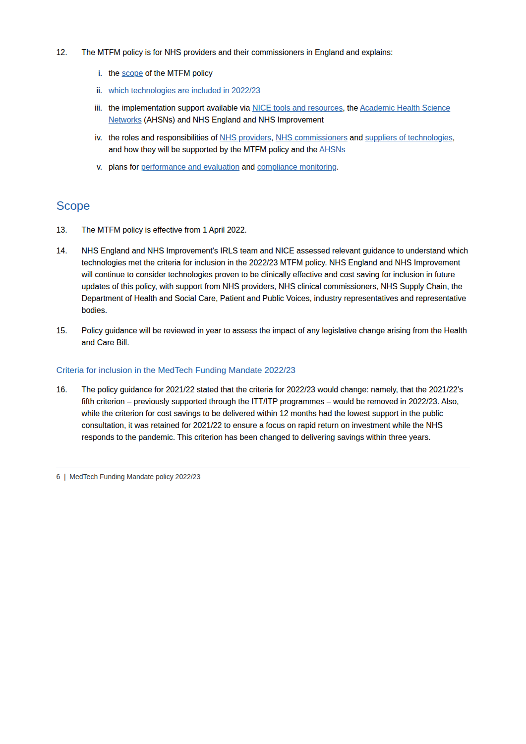12. The MTFM policy is for NHS providers and their commissioners in England and explains:
i. the scope of the MTFM policy
ii. which technologies are included in 2022/23
iii. the implementation support available via NICE tools and resources, the Academic Health Science Networks (AHSNs) and NHS England and NHS Improvement
iv. the roles and responsibilities of NHS providers, NHS commissioners and suppliers of technologies, and how they will be supported by the MTFM policy and the AHSNs
v. plans for performance and evaluation and compliance monitoring.
Scope
13. The MTFM policy is effective from 1 April 2022.
14. NHS England and NHS Improvement's IRLS team and NICE assessed relevant guidance to understand which technologies met the criteria for inclusion in the 2022/23 MTFM policy. NHS England and NHS Improvement will continue to consider technologies proven to be clinically effective and cost saving for inclusion in future updates of this policy, with support from NHS providers, NHS clinical commissioners, NHS Supply Chain, the Department of Health and Social Care, Patient and Public Voices, industry representatives and representative bodies.
15. Policy guidance will be reviewed in year to assess the impact of any legislative change arising from the Health and Care Bill.
Criteria for inclusion in the MedTech Funding Mandate 2022/23
16. The policy guidance for 2021/22 stated that the criteria for 2022/23 would change: namely, that the 2021/22's fifth criterion – previously supported through the ITT/ITP programmes – would be removed in 2022/23. Also, while the criterion for cost savings to be delivered within 12 months had the lowest support in the public consultation, it was retained for 2021/22 to ensure a focus on rapid return on investment while the NHS responds to the pandemic. This criterion has been changed to delivering savings within three years.
6 | MedTech Funding Mandate policy 2022/23